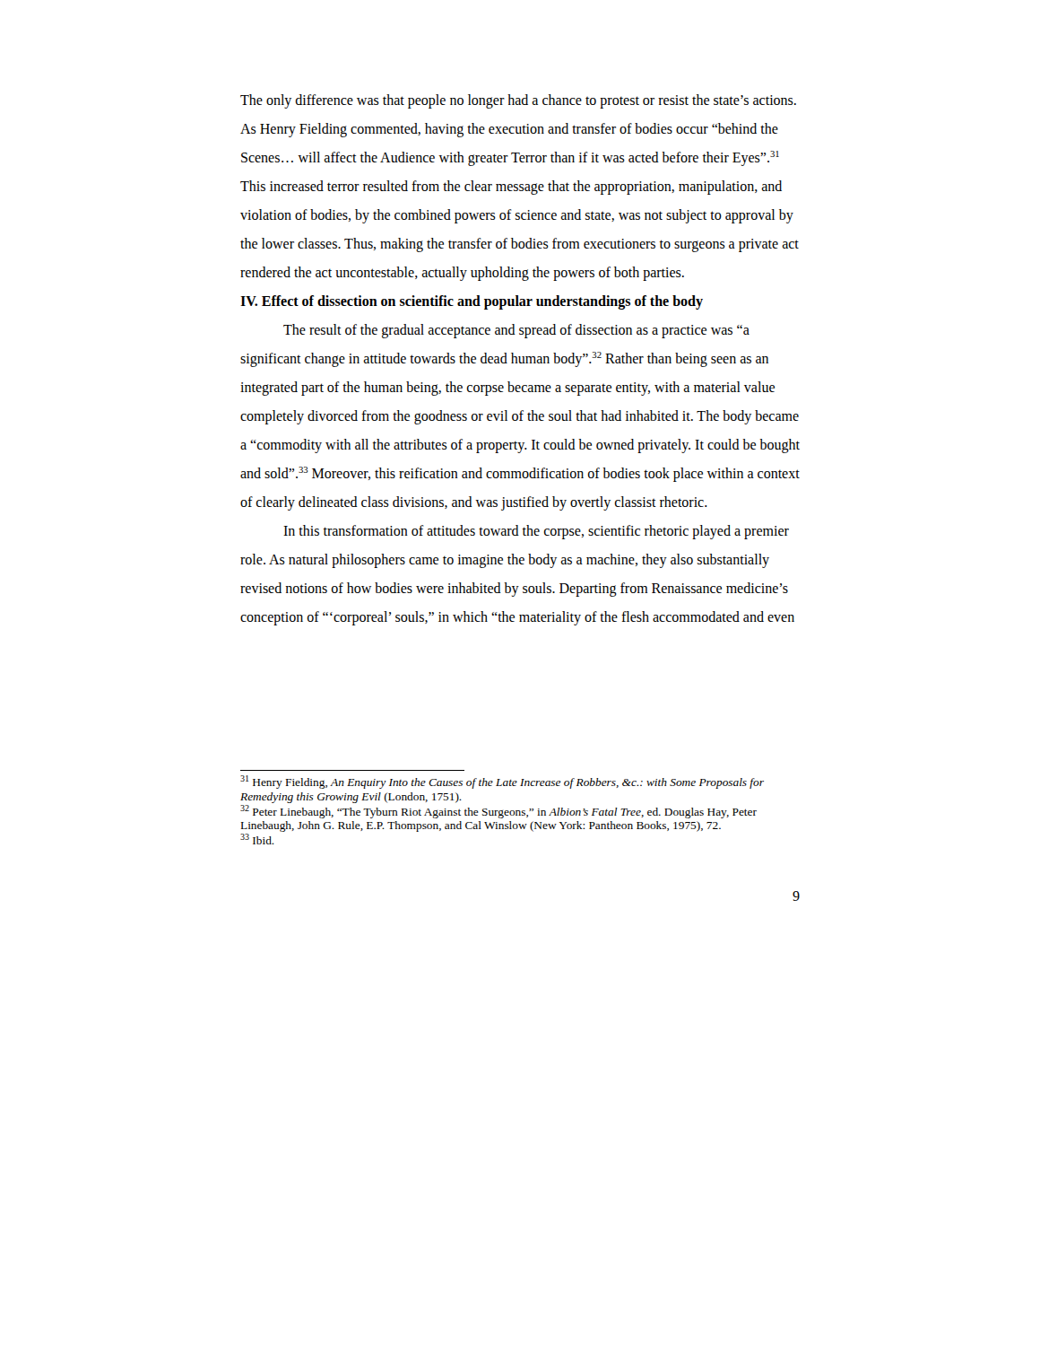The only difference was that people no longer had a chance to protest or resist the state’s actions. As Henry Fielding commented, having the execution and transfer of bodies occur “behind the Scenes… will affect the Audience with greater Terror than if it was acted before their Eyes”.31 This increased terror resulted from the clear message that the appropriation, manipulation, and violation of bodies, by the combined powers of science and state, was not subject to approval by the lower classes. Thus, making the transfer of bodies from executioners to surgeons a private act rendered the act uncontestable, actually upholding the powers of both parties.
IV. Effect of dissection on scientific and popular understandings of the body
The result of the gradual acceptance and spread of dissection as a practice was “a significant change in attitude towards the dead human body”.32 Rather than being seen as an integrated part of the human being, the corpse became a separate entity, with a material value completely divorced from the goodness or evil of the soul that had inhabited it. The body became a “commodity with all the attributes of a property. It could be owned privately. It could be bought and sold”.33 Moreover, this reification and commodification of bodies took place within a context of clearly delineated class divisions, and was justified by overtly classist rhetoric.
In this transformation of attitudes toward the corpse, scientific rhetoric played a premier role. As natural philosophers came to imagine the body as a machine, they also substantially revised notions of how bodies were inhabited by souls. Departing from Renaissance medicine’s conception of “‘corporeal’ souls,” in which “the materiality of the flesh accommodated and even
31 Henry Fielding, An Enquiry Into the Causes of the Late Increase of Robbers, &c.: with Some Proposals for Remedying this Growing Evil (London, 1751).
32 Peter Linebaugh, “The Tyburn Riot Against the Surgeons,” in Albion’s Fatal Tree, ed. Douglas Hay, Peter Linebaugh, John G. Rule, E.P. Thompson, and Cal Winslow (New York: Pantheon Books, 1975), 72.
33 Ibid.
9